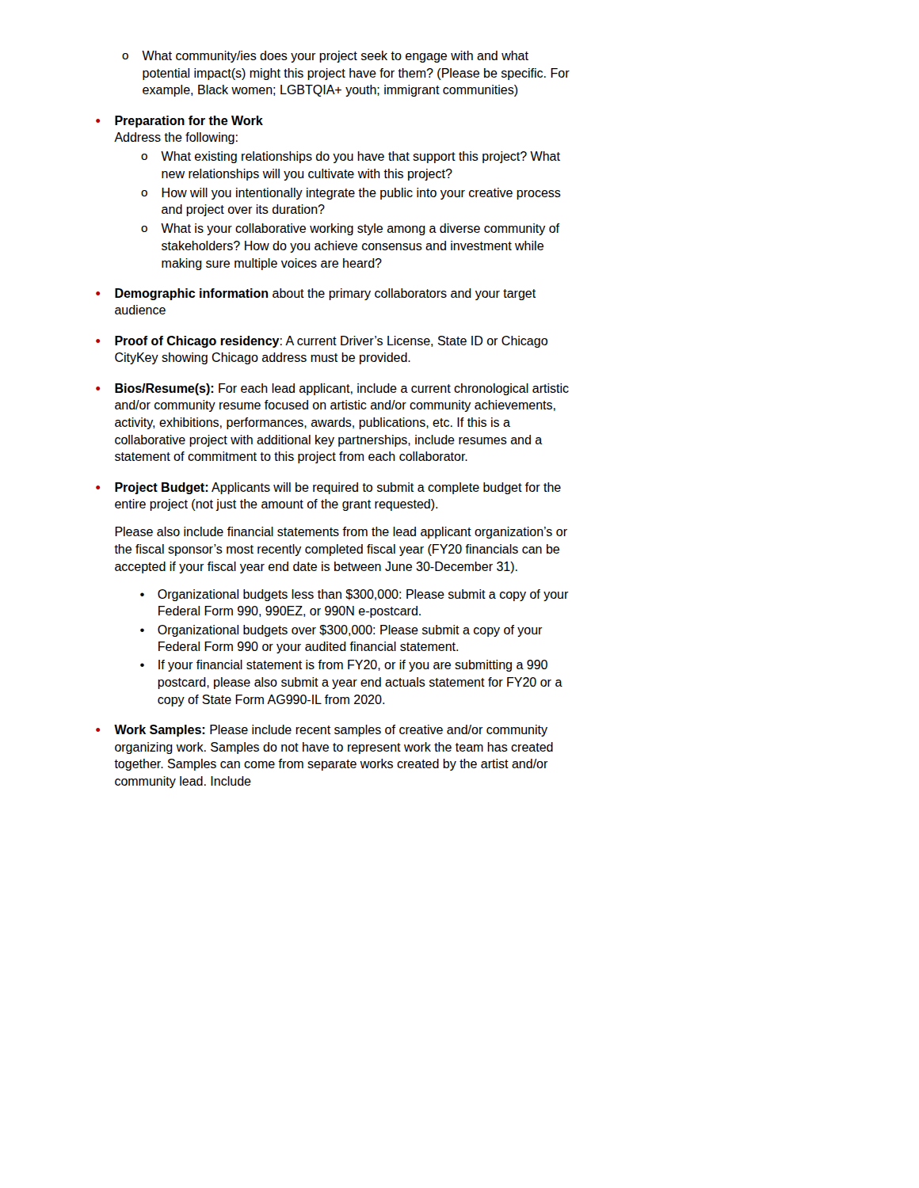What community/ies does your project seek to engage with and what potential impact(s) might this project have for them? (Please be specific. For example, Black women; LGBTQIA+ youth; immigrant communities)
Preparation for the Work
Address the following:
What existing relationships do you have that support this project? What new relationships will you cultivate with this project?
How will you intentionally integrate the public into your creative process and project over its duration?
What is your collaborative working style among a diverse community of stakeholders? How do you achieve consensus and investment while making sure multiple voices are heard?
Demographic information about the primary collaborators and your target audience
Proof of Chicago residency: A current Driver’s License, State ID or Chicago CityKey showing Chicago address must be provided.
Bios/Resume(s): For each lead applicant, include a current chronological artistic and/or community resume focused on artistic and/or community achievements, activity, exhibitions, performances, awards, publications, etc. If this is a collaborative project with additional key partnerships, include resumes and a statement of commitment to this project from each collaborator.
Project Budget: Applicants will be required to submit a complete budget for the entire project (not just the amount of the grant requested).
Please also include financial statements from the lead applicant organization’s or the fiscal sponsor’s most recently completed fiscal year (FY20 financials can be accepted if your fiscal year end date is between June 30-December 31).
Organizational budgets less than $300,000: Please submit a copy of your Federal Form 990, 990EZ, or 990N e-postcard.
Organizational budgets over $300,000: Please submit a copy of your Federal Form 990 or your audited financial statement.
If your financial statement is from FY20, or if you are submitting a 990 postcard, please also submit a year end actuals statement for FY20 or a copy of State Form AG990-IL from 2020.
Work Samples: Please include recent samples of creative and/or community organizing work. Samples do not have to represent work the team has created together. Samples can come from separate works created by the artist and/or community lead. Include